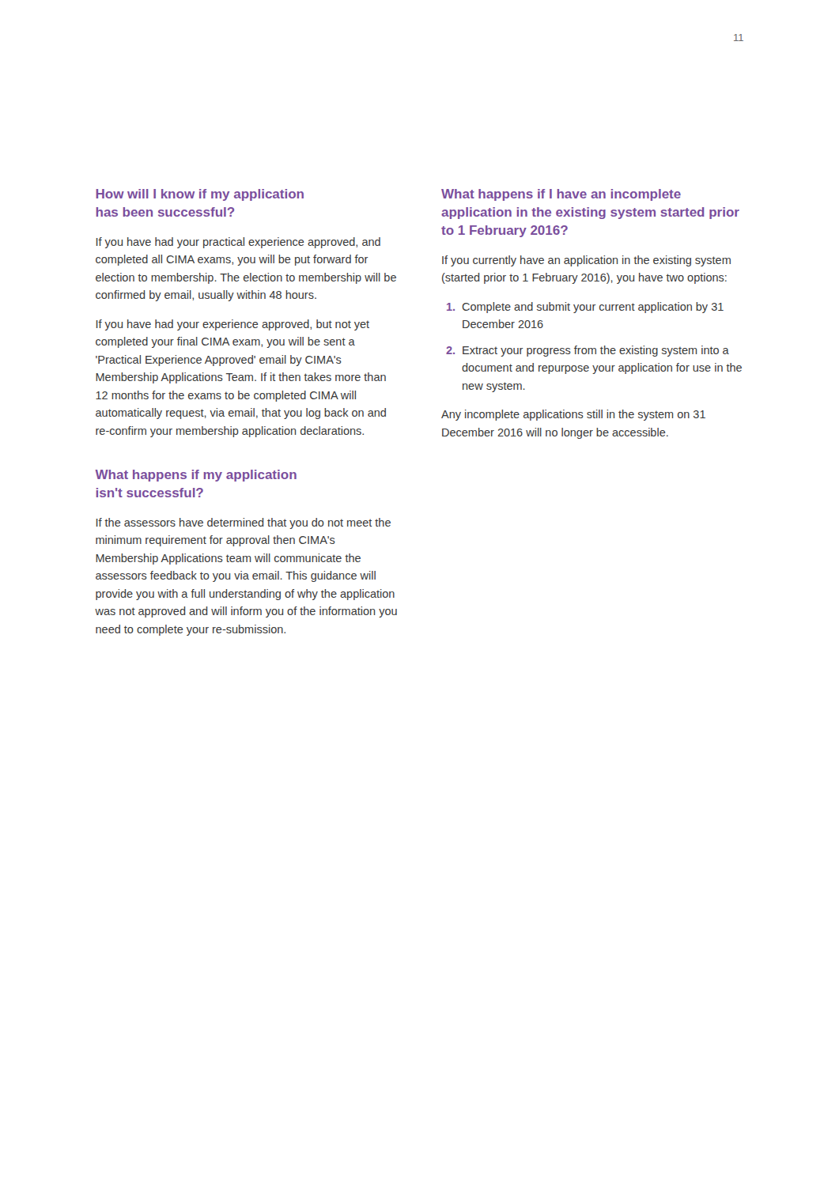11
How will I know if my application
has been successful?
If you have had your practical experience approved, and completed all CIMA exams, you will be put forward for election to membership. The election to membership will be confirmed by email, usually within 48 hours.
If you have had your experience approved, but not yet completed your final CIMA exam, you will be sent a 'Practical Experience Approved' email by CIMA's Membership Applications Team. If it then takes more than 12 months for the exams to be completed CIMA will automatically request, via email, that you log back on and re-confirm your membership application declarations.
What happens if my application
isn't successful?
If the assessors have determined that you do not meet the minimum requirement for approval then CIMA's Membership Applications team will communicate the assessors feedback to you via email. This guidance will provide you with a full understanding of why the application was not approved and will inform you of the information you need to complete your re-submission.
What happens if I have an incomplete application in the existing system started prior to 1 February 2016?
If you currently have an application in the existing system (started prior to 1 February 2016), you have two options:
Complete and submit your current application by 31 December 2016
Extract your progress from the existing system into a document and repurpose your application for use in the new system.
Any incomplete applications still in the system on 31 December 2016 will no longer be accessible.